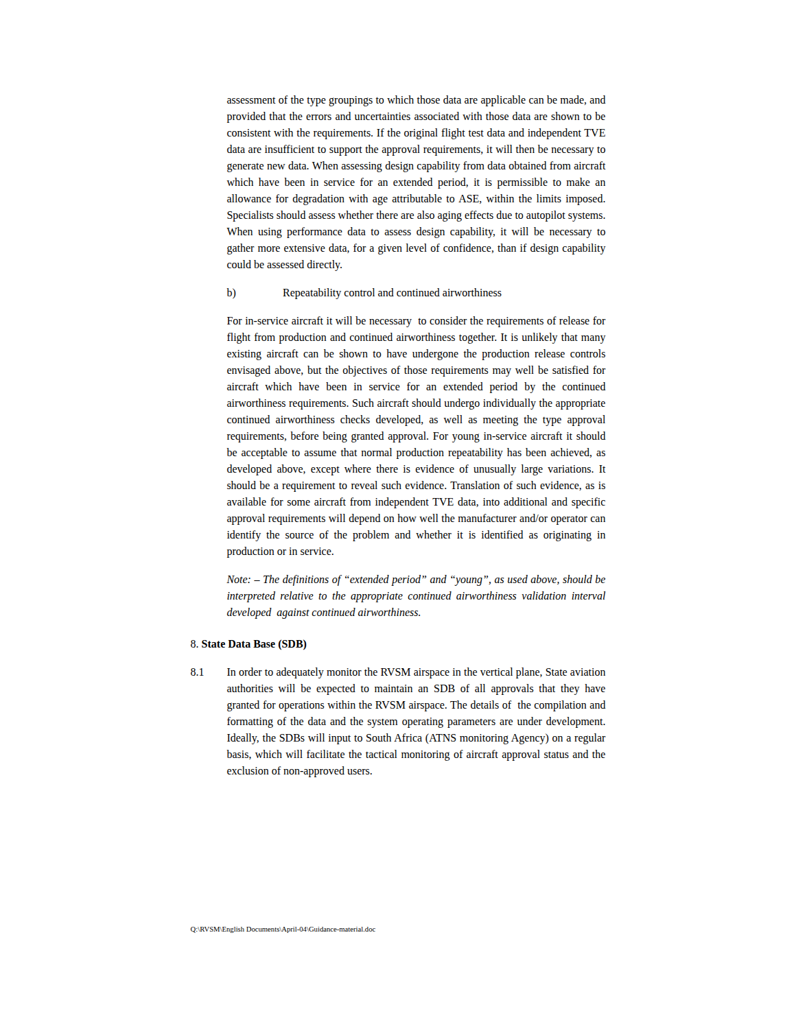assessment of the type groupings to which those data are applicable can be made, and provided that the errors and uncertainties associated with those data are shown to be consistent with the requirements. If the original flight test data and independent TVE data are insufficient to support the approval requirements, it will then be necessary to generate new data. When assessing design capability from data obtained from aircraft which have been in service for an extended period, it is permissible to make an allowance for degradation with age attributable to ASE, within the limits imposed. Specialists should assess whether there are also aging effects due to autopilot systems. When using performance data to assess design capability, it will be necessary to gather more extensive data, for a given level of confidence, than if design capability could be assessed directly.
b) Repeatability control and continued airworthiness
For in-service aircraft it will be necessary to consider the requirements of release for flight from production and continued airworthiness together. It is unlikely that many existing aircraft can be shown to have undergone the production release controls envisaged above, but the objectives of those requirements may well be satisfied for aircraft which have been in service for an extended period by the continued airworthiness requirements. Such aircraft should undergo individually the appropriate continued airworthiness checks developed, as well as meeting the type approval requirements, before being granted approval. For young in-service aircraft it should be acceptable to assume that normal production repeatability has been achieved, as developed above, except where there is evidence of unusually large variations. It should be a requirement to reveal such evidence. Translation of such evidence, as is available for some aircraft from independent TVE data, into additional and specific approval requirements will depend on how well the manufacturer and/or operator can identify the source of the problem and whether it is identified as originating in production or in service.
Note: – The definitions of “extended period” and “young”, as used above, should be interpreted relative to the appropriate continued airworthiness validation interval developed against continued airworthiness.
8. State Data Base (SDB)
8.1 In order to adequately monitor the RVSM airspace in the vertical plane, State aviation authorities will be expected to maintain an SDB of all approvals that they have granted for operations within the RVSM airspace. The details of the compilation and formatting of the data and the system operating parameters are under development. Ideally, the SDBs will input to South Africa (ATNS monitoring Agency) on a regular basis, which will facilitate the tactical monitoring of aircraft approval status and the exclusion of non-approved users.
Q:\RVSM\English Documents\April-04\Guidance-material.doc